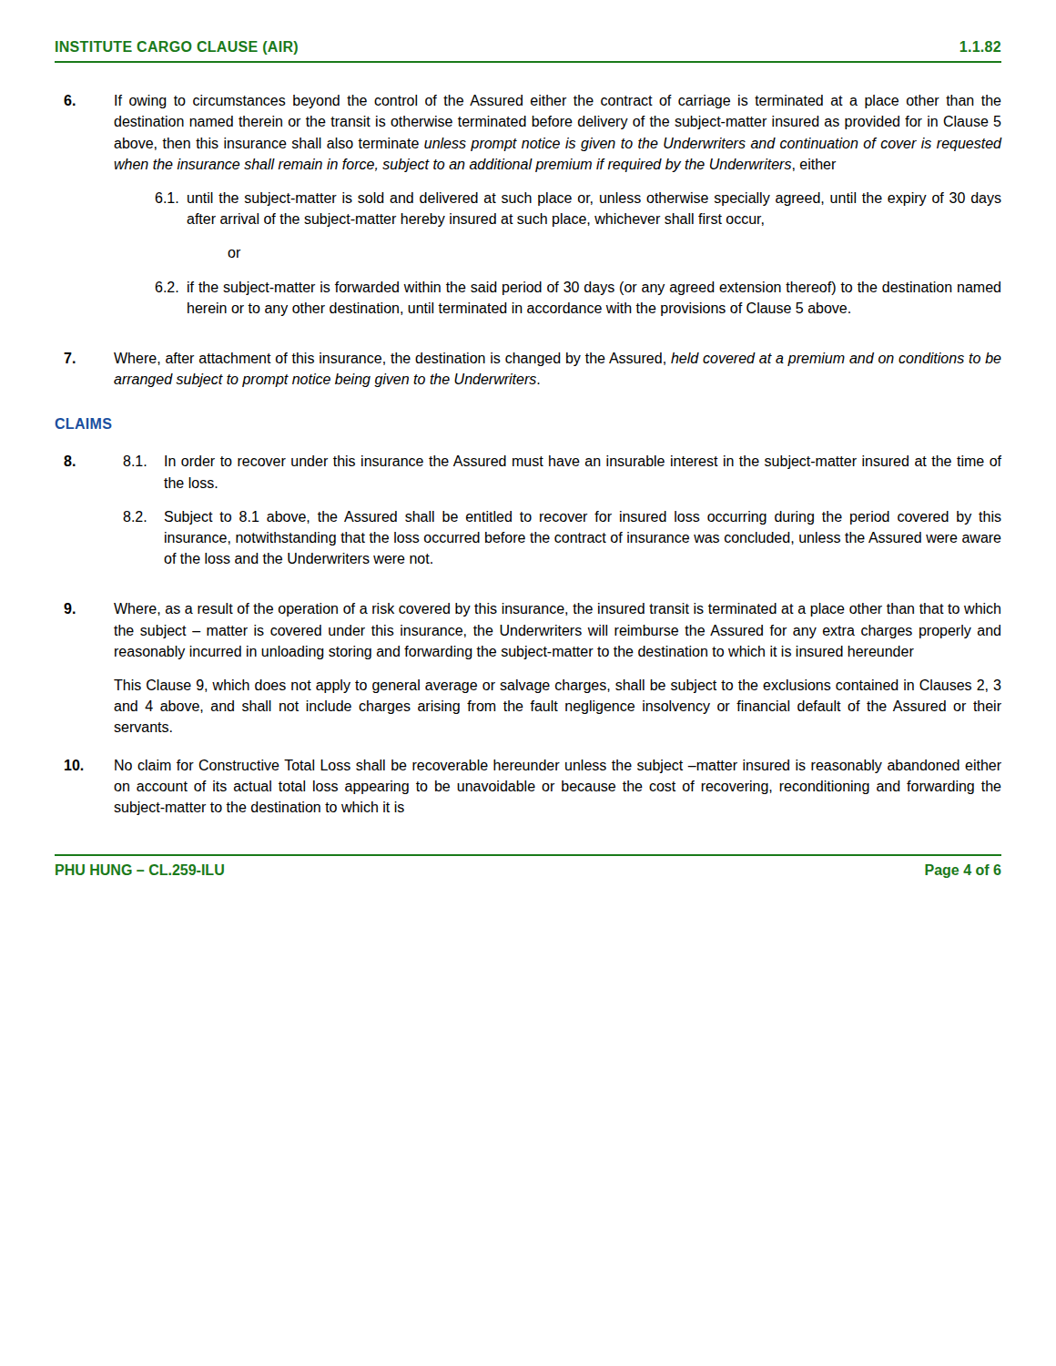INSTITUTE CARGO CLAUSE (AIR) 1.1.82
6.
If owing to circumstances beyond the control of the Assured either the contract of carriage is terminated at a place other than the destination named therein or the transit is otherwise terminated before delivery of the subject-matter insured as provided for in Clause 5 above, then this insurance shall also terminate unless prompt notice is given to the Underwriters and continuation of cover is requested when the insurance shall remain in force, subject to an additional premium if required by the Underwriters, either
6.1.
until the subject-matter is sold and delivered at such place or, unless otherwise specially agreed, until the expiry of 30 days after arrival of the subject-matter hereby insured at such place, whichever shall first occur,
or
6.2.
if the subject-matter is forwarded within the said period of 30 days (or any agreed extension thereof) to the destination named herein or to any other destination, until terminated in accordance with the provisions of Clause 5 above.
7.
Where, after attachment of this insurance, the destination is changed by the Assured, held covered at a premium and on conditions to be arranged subject to prompt notice being given to the Underwriters.
CLAIMS
8.
8.1.
In order to recover under this insurance the Assured must have an insurable interest in the subject-matter insured at the time of the loss.
8.2.
Subject to 8.1 above, the Assured shall be entitled to recover for insured loss occurring during the period covered by this insurance, notwithstanding that the loss occurred before the contract of insurance was concluded, unless the Assured were aware of the loss and the Underwriters were not.
9.
Where, as a result of the operation of a risk covered by this insurance, the insured transit is terminated at a place other than that to which the subject – matter is covered under this insurance, the Underwriters will reimburse the Assured for any extra charges properly and reasonably incurred in unloading storing and forwarding the subject-matter to the destination to which it is insured hereunder
This Clause 9, which does not apply to general average or salvage charges, shall be subject to the exclusions contained in Clauses 2, 3 and 4 above, and shall not include charges arising from the fault negligence insolvency or financial default of the Assured or their servants.
10.
No claim for Constructive Total Loss shall be recoverable hereunder unless the subject –matter insured is reasonably abandoned either on account of its actual total loss appearing to be unavoidable or because the cost of recovering, reconditioning and forwarding the subject-matter to the destination to which it is
PHU HUNG – CL.259-ILU Page 4 of 6